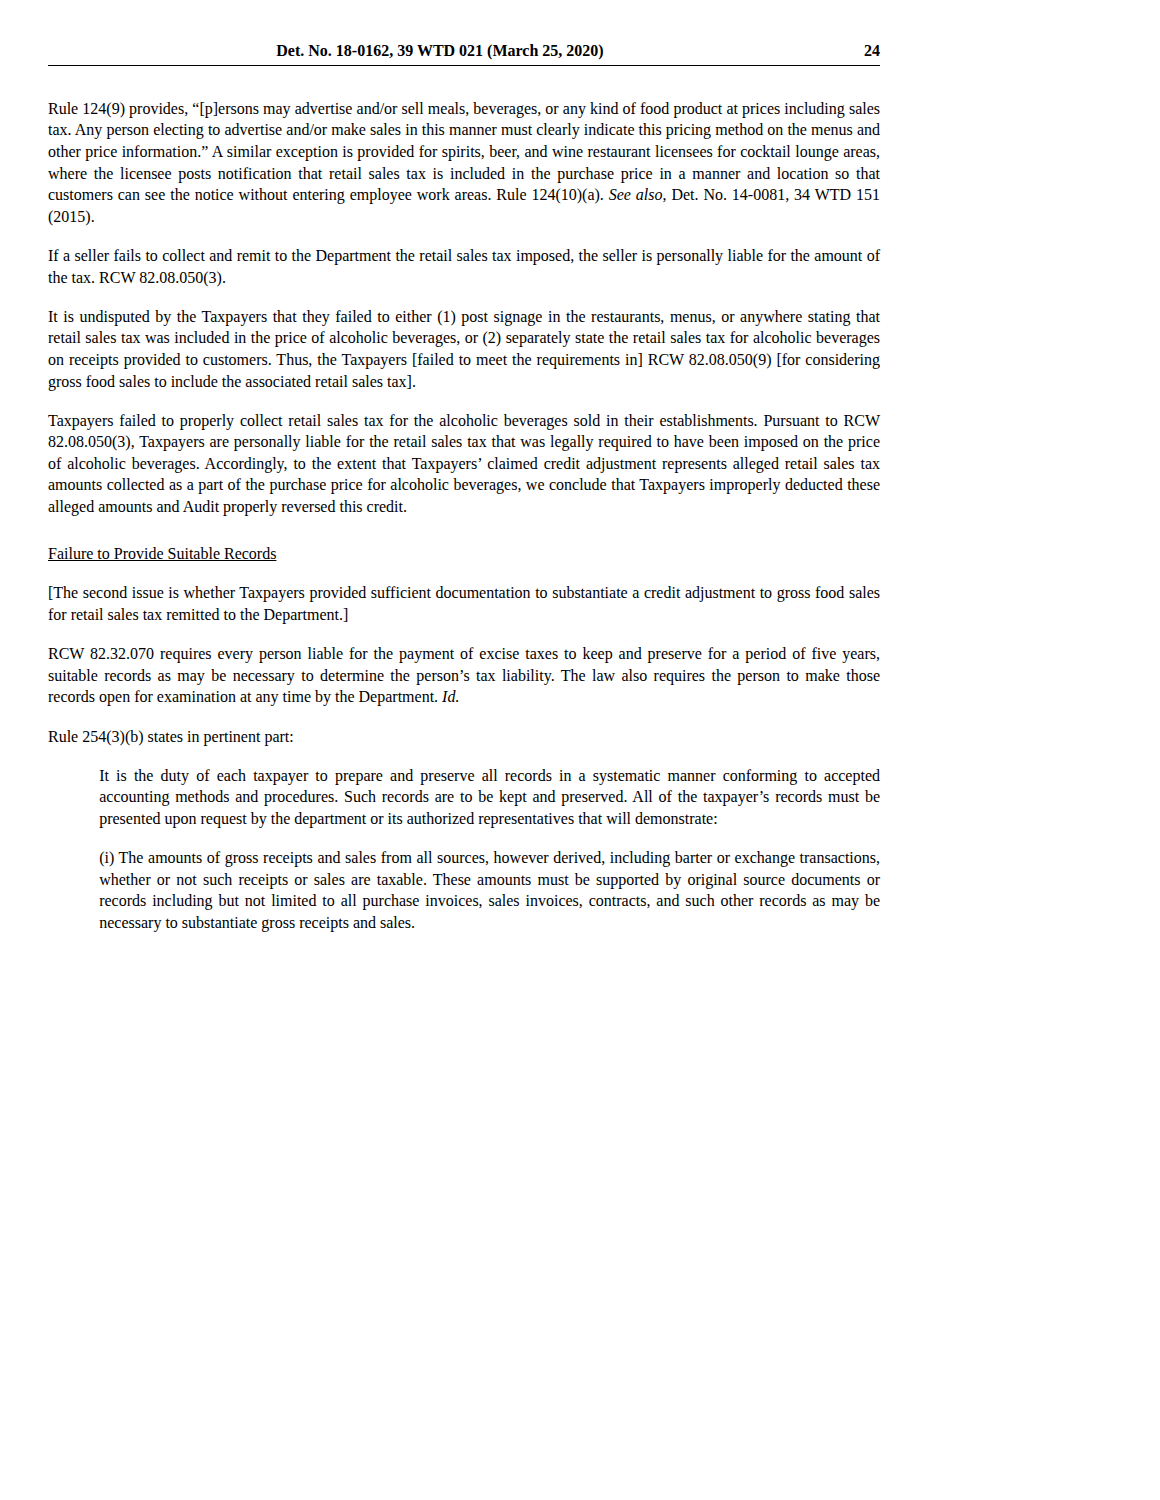Det. No. 18-0162, 39 WTD 021 (March 25, 2020) 24
Rule 124(9) provides, “[p]ersons may advertise and/or sell meals, beverages, or any kind of food product at prices including sales tax. Any person electing to advertise and/or make sales in this manner must clearly indicate this pricing method on the menus and other price information.” A similar exception is provided for spirits, beer, and wine restaurant licensees for cocktail lounge areas, where the licensee posts notification that retail sales tax is included in the purchase price in a manner and location so that customers can see the notice without entering employee work areas. Rule 124(10)(a). See also, Det. No. 14-0081, 34 WTD 151 (2015).
If a seller fails to collect and remit to the Department the retail sales tax imposed, the seller is personally liable for the amount of the tax. RCW 82.08.050(3).
It is undisputed by the Taxpayers that they failed to either (1) post signage in the restaurants, menus, or anywhere stating that retail sales tax was included in the price of alcoholic beverages, or (2) separately state the retail sales tax for alcoholic beverages on receipts provided to customers. Thus, the Taxpayers [failed to meet the requirements in] RCW 82.08.050(9) [for considering gross food sales to include the associated retail sales tax].
Taxpayers failed to properly collect retail sales tax for the alcoholic beverages sold in their establishments. Pursuant to RCW 82.08.050(3), Taxpayers are personally liable for the retail sales tax that was legally required to have been imposed on the price of alcoholic beverages. Accordingly, to the extent that Taxpayers’ claimed credit adjustment represents alleged retail sales tax amounts collected as a part of the purchase price for alcoholic beverages, we conclude that Taxpayers improperly deducted these alleged amounts and Audit properly reversed this credit.
Failure to Provide Suitable Records
[The second issue is whether Taxpayers provided sufficient documentation to substantiate a credit adjustment to gross food sales for retail sales tax remitted to the Department.]
RCW 82.32.070 requires every person liable for the payment of excise taxes to keep and preserve for a period of five years, suitable records as may be necessary to determine the person’s tax liability. The law also requires the person to make those records open for examination at any time by the Department. Id.
Rule 254(3)(b) states in pertinent part:
It is the duty of each taxpayer to prepare and preserve all records in a systematic manner conforming to accepted accounting methods and procedures. Such records are to be kept and preserved. All of the taxpayer’s records must be presented upon request by the department or its authorized representatives that will demonstrate:
(i) The amounts of gross receipts and sales from all sources, however derived, including barter or exchange transactions, whether or not such receipts or sales are taxable. These amounts must be supported by original source documents or records including but not limited to all purchase invoices, sales invoices, contracts, and such other records as may be necessary to substantiate gross receipts and sales.